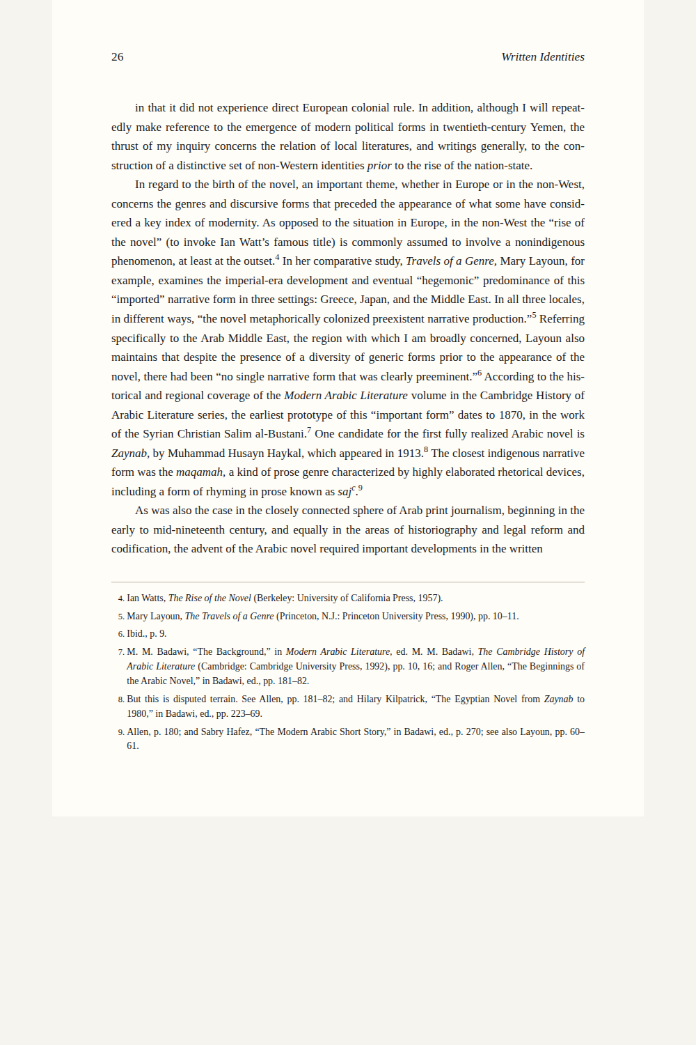26 Written Identities
in that it did not experience direct European colonial rule. In addition, although I will repeatedly make reference to the emergence of modern political forms in twentieth-century Yemen, the thrust of my inquiry concerns the relation of local literatures, and writings generally, to the construction of a distinctive set of non-Western identities prior to the rise of the nation-state.
In regard to the birth of the novel, an important theme, whether in Europe or in the non-West, concerns the genres and discursive forms that preceded the appearance of what some have considered a key index of modernity. As opposed to the situation in Europe, in the non-West the “rise of the novel” (to invoke Ian Watt’s famous title) is commonly assumed to involve a nonindigenous phenomenon, at least at the outset.4 In her comparative study, Travels of a Genre, Mary Layoun, for example, examines the imperial-era development and eventual “hegemonic” predominance of this “imported” narrative form in three settings: Greece, Japan, and the Middle East. In all three locales, in different ways, “the novel metaphorically colonized preexistent narrative production.”5 Referring specifically to the Arab Middle East, the region with which I am broadly concerned, Layoun also maintains that despite the presence of a diversity of generic forms prior to the appearance of the novel, there had been “no single narrative form that was clearly preeminent.”6 According to the historical and regional coverage of the Modern Arabic Literature volume in the Cambridge History of Arabic Literature series, the earliest prototype of this “important form” dates to 1870, in the work of the Syrian Christian Salim al-Bustani.7 One candidate for the first fully realized Arabic novel is Zaynab, by Muhammad Husayn Haykal, which appeared in 1913.8 The closest indigenous narrative form was the maqamah, a kind of prose genre characterized by highly elaborated rhetorical devices, including a form of rhyming in prose known as sajc.9
As was also the case in the closely connected sphere of Arab print journalism, beginning in the early to mid-nineteenth century, and equally in the areas of historiography and legal reform and codification, the advent of the Arabic novel required important developments in the written
Ian Watts, The Rise of the Novel (Berkeley: University of California Press, 1957).
Mary Layoun, The Travels of a Genre (Princeton, N.J.: Princeton University Press, 1990), pp. 10–11.
Ibid., p. 9.
M. M. Badawi, “The Background,” in Modern Arabic Literature, ed. M. M. Badawi, The Cambridge History of Arabic Literature (Cambridge: Cambridge University Press, 1992), pp. 10, 16; and Roger Allen, “The Beginnings of the Arabic Novel,” in Badawi, ed., pp. 181–82.
But this is disputed terrain. See Allen, pp. 181–82; and Hilary Kilpatrick, “The Egyptian Novel from Zaynab to 1980,” in Badawi, ed., pp. 223–69.
Allen, p. 180; and Sabry Hafez, “The Modern Arabic Short Story,” in Badawi, ed., p. 270; see also Layoun, pp. 60–61.